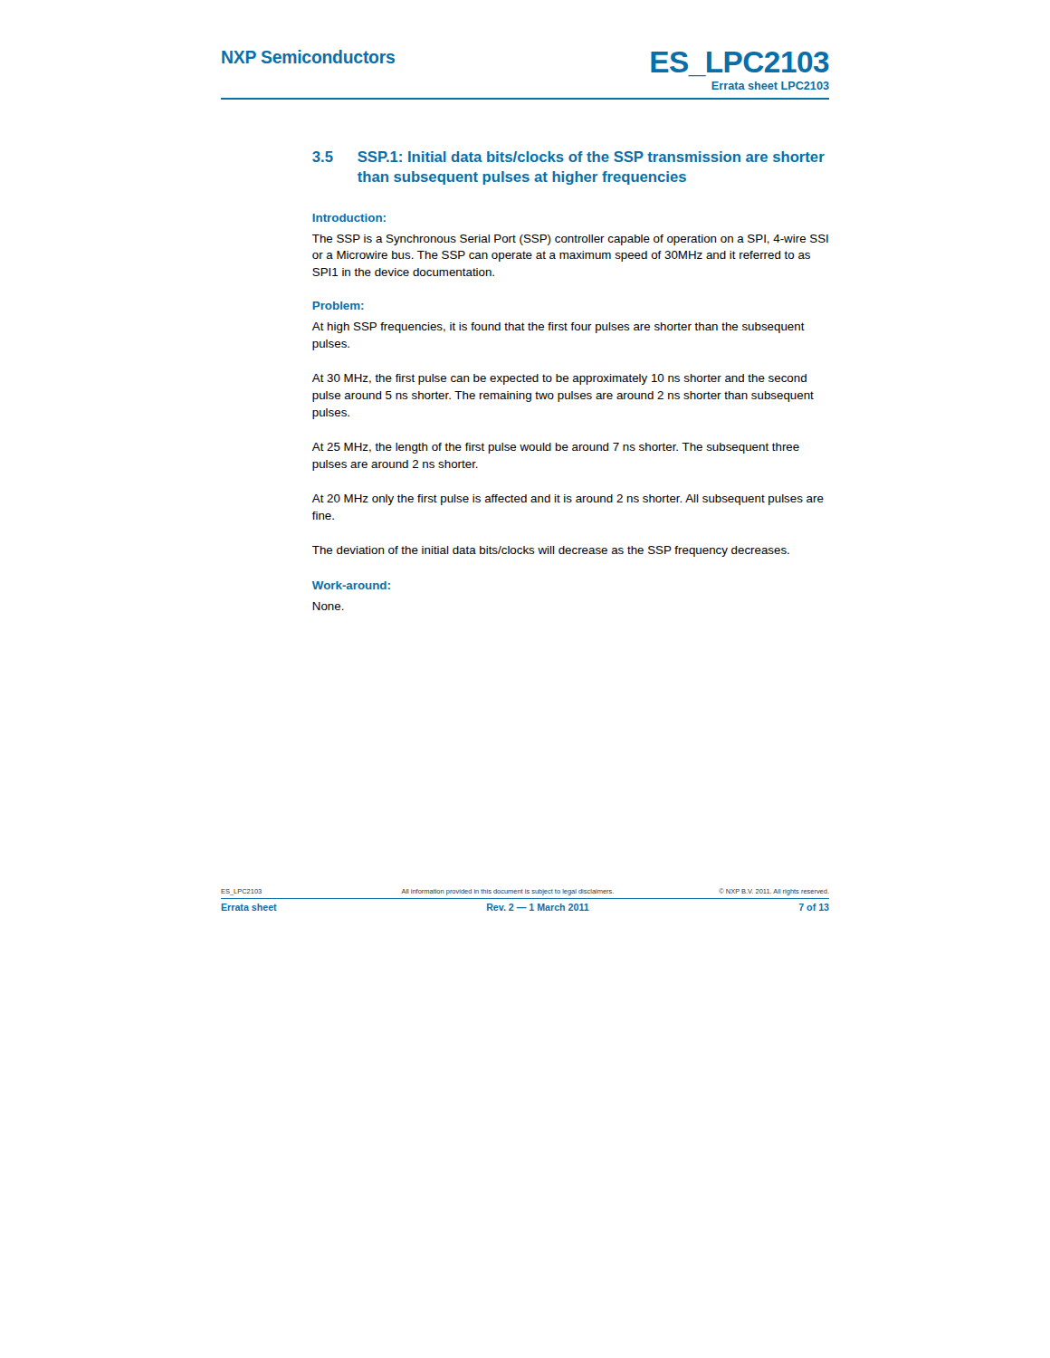NXP Semiconductors
ES_LPC2103
Errata sheet LPC2103
3.5 SSP.1: Initial data bits/clocks of the SSP transmission are shorter than subsequent pulses at higher frequencies
Introduction:
The SSP is a Synchronous Serial Port (SSP) controller capable of operation on a SPI, 4-wire SSI or a Microwire bus. The SSP can operate at a maximum speed of 30MHz and it referred to as SPI1 in the device documentation.
Problem:
At high SSP frequencies, it is found that the first four pulses are shorter than the subsequent pulses.
At 30 MHz, the first pulse can be expected to be approximately 10 ns shorter and the second pulse around 5 ns shorter. The remaining two pulses are around 2 ns shorter than subsequent pulses.
At 25 MHz, the length of the first pulse would be around 7 ns shorter. The subsequent three pulses are around 2 ns shorter.
At 20 MHz only the first pulse is affected and it is around 2 ns shorter. All subsequent pulses are fine.
The deviation of the initial data bits/clocks will decrease as the SSP frequency decreases.
Work-around:
None.
ES_LPC2103
All information provided in this document is subject to legal disclaimers.
© NXP B.V. 2011. All rights reserved.
Errata sheet
Rev. 2 — 1 March 2011
7 of 13